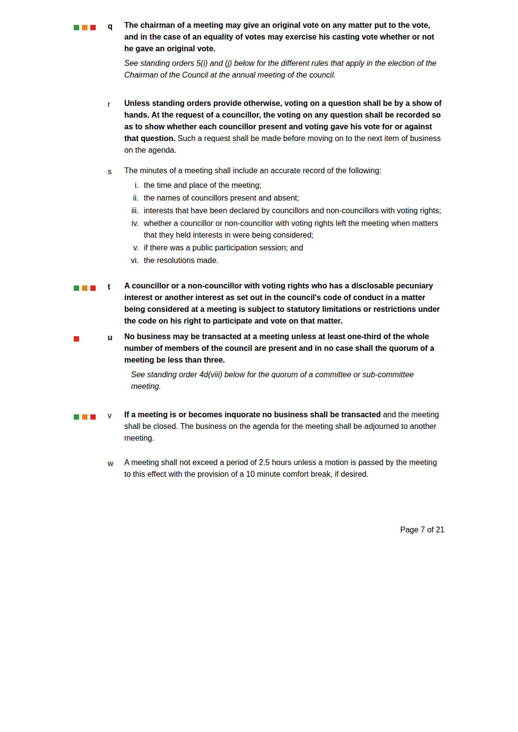q
The chairman of a meeting may give an original vote on any matter put to the vote, and in the case of an equality of votes may exercise his casting vote whether or not he gave an original vote. See standing orders 5(i) and (j) below for the different rules that apply in the election of the Chairman of the Council at the annual meeting of the council.
r
Unless standing orders provide otherwise, voting on a question shall be by a show of hands. At the request of a councillor, the voting on any question shall be recorded so as to show whether each councillor present and voting gave his vote for or against that question. Such a request shall be made before moving on to the next item of business on the agenda.
s
The minutes of a meeting shall include an accurate record of the following:
the time and place of the meeting;
the names of councillors present and absent;
interests that have been declared by councillors and non-councillors with voting rights;
whether a councillor or non-councillor with voting rights left the meeting when matters that they held interests in were being considered;
if there was a public participation session; and
the resolutions made.
t
A councillor or a non-councillor with voting rights who has a disclosable pecuniary interest or another interest as set out in the council's code of conduct in a matter being considered at a meeting is subject to statutory limitations or restrictions under the code on his right to participate and vote on that matter.
u
No business may be transacted at a meeting unless at least one-third of the whole number of members of the council are present and in no case shall the quorum of a meeting be less than three. See standing order 4d(viii) below for the quorum of a committee or sub-committee meeting.
v
If a meeting is or becomes inquorate no business shall be transacted and the meeting shall be closed. The business on the agenda for the meeting shall be adjourned to another meeting.
w
A meeting shall not exceed a period of 2.5 hours unless a motion is passed by the meeting to this effect with the provision of a 10 minute comfort break, if desired.
Page 7 of 21